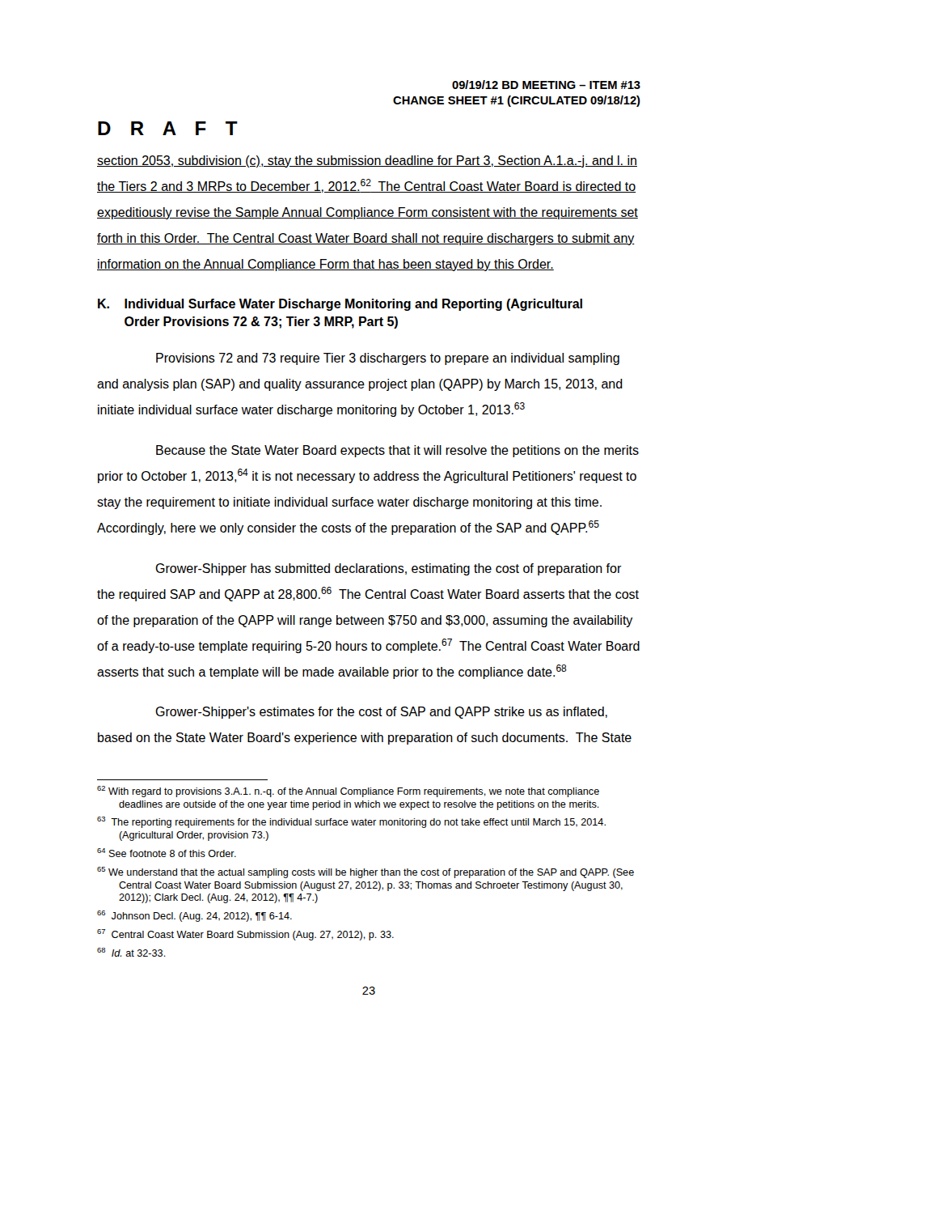09/19/12 BD MEETING – ITEM #13
CHANGE SHEET #1 (CIRCULATED 09/18/12)
D R A F T
section 2053, subdivision (c), stay the submission deadline for Part 3, Section A.1.a.-j. and l. in the Tiers 2 and 3 MRPs to December 1, 2012.62 The Central Coast Water Board is directed to expeditiously revise the Sample Annual Compliance Form consistent with the requirements set forth in this Order. The Central Coast Water Board shall not require dischargers to submit any information on the Annual Compliance Form that has been stayed by this Order.
K. Individual Surface Water Discharge Monitoring and Reporting (Agricultural Order Provisions 72 & 73; Tier 3 MRP, Part 5)
Provisions 72 and 73 require Tier 3 dischargers to prepare an individual sampling and analysis plan (SAP) and quality assurance project plan (QAPP) by March 15, 2013, and initiate individual surface water discharge monitoring by October 1, 2013.63
Because the State Water Board expects that it will resolve the petitions on the merits prior to October 1, 2013,64 it is not necessary to address the Agricultural Petitioners' request to stay the requirement to initiate individual surface water discharge monitoring at this time. Accordingly, here we only consider the costs of the preparation of the SAP and QAPP.65
Grower-Shipper has submitted declarations, estimating the cost of preparation for the required SAP and QAPP at 28,800.66 The Central Coast Water Board asserts that the cost of the preparation of the QAPP will range between $750 and $3,000, assuming the availability of a ready-to-use template requiring 5-20 hours to complete.67 The Central Coast Water Board asserts that such a template will be made available prior to the compliance date.68
Grower-Shipper's estimates for the cost of SAP and QAPP strike us as inflated, based on the State Water Board's experience with preparation of such documents. The State
62 With regard to provisions 3.A.1. n.-q. of the Annual Compliance Form requirements, we note that compliance deadlines are outside of the one year time period in which we expect to resolve the petitions on the merits.
63 The reporting requirements for the individual surface water monitoring do not take effect until March 15, 2014. (Agricultural Order, provision 73.)
64 See footnote 8 of this Order.
65 We understand that the actual sampling costs will be higher than the cost of preparation of the SAP and QAPP. (See Central Coast Water Board Submission (August 27, 2012), p. 33; Thomas and Schroeter Testimony (August 30, 2012)); Clark Decl. (Aug. 24, 2012), ¶¶ 4-7.)
66 Johnson Decl. (Aug. 24, 2012), ¶¶ 6-14.
67 Central Coast Water Board Submission (Aug. 27, 2012), p. 33.
68 Id. at 32-33.
23